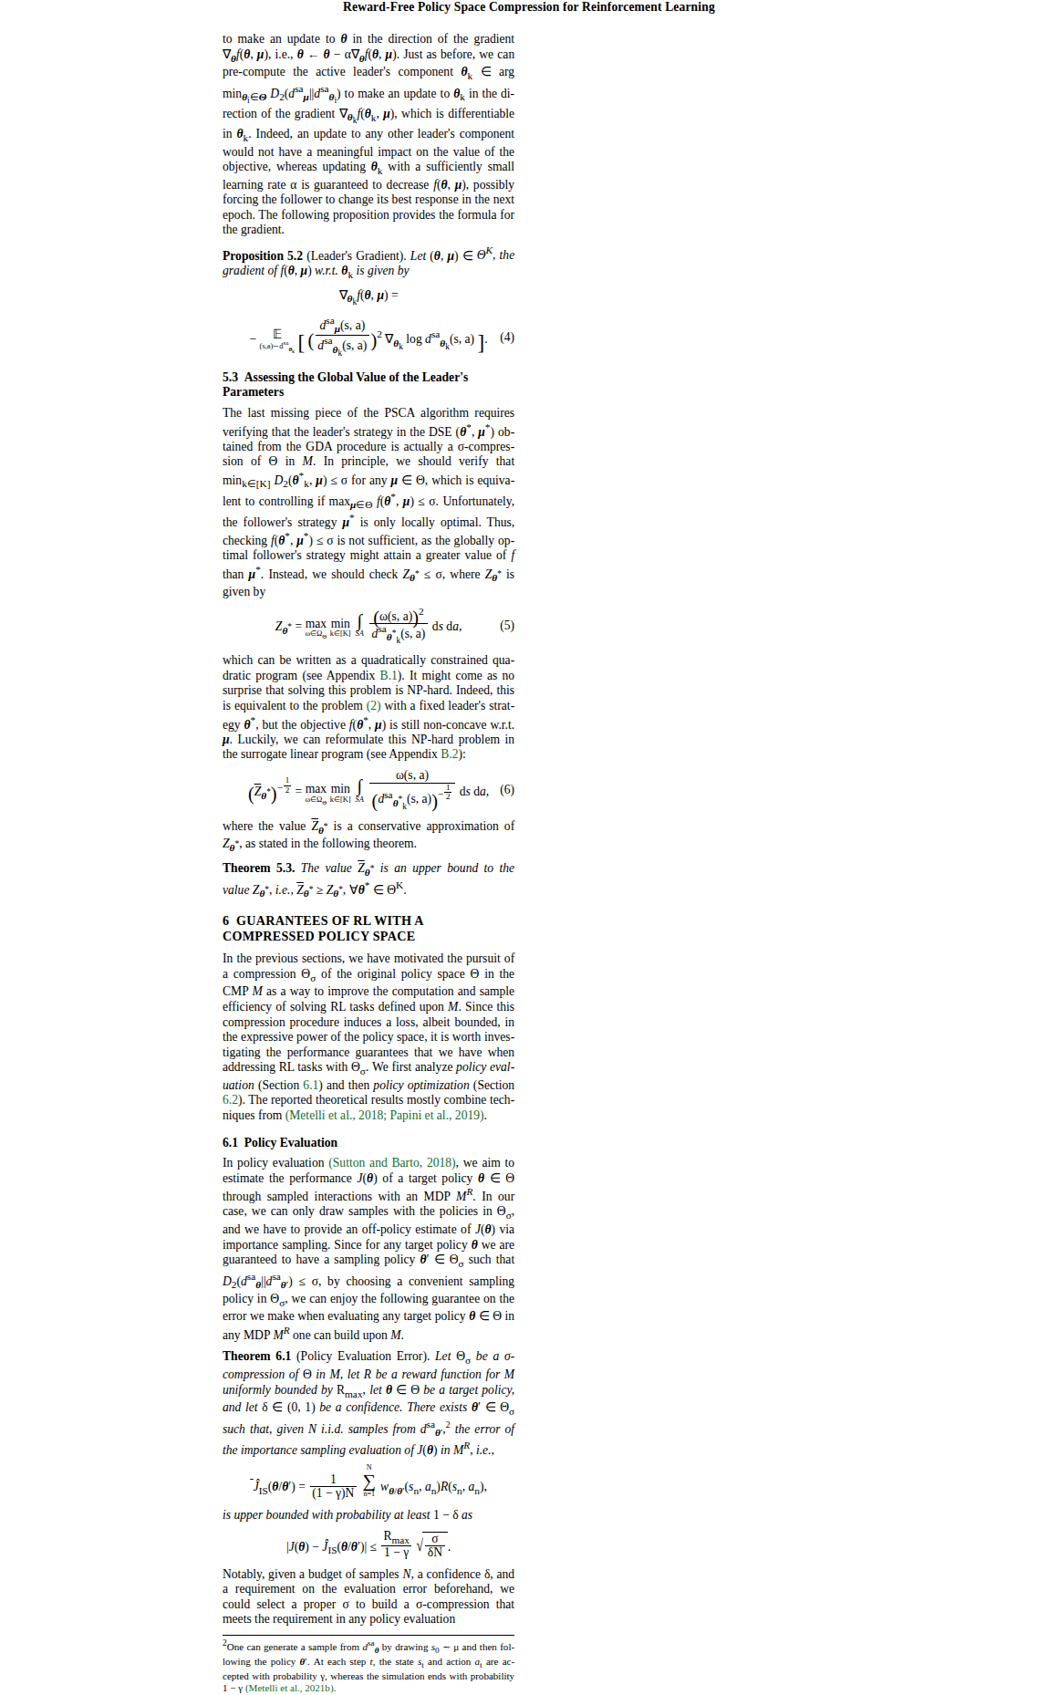Reward-Free Policy Space Compression for Reinforcement Learning
to make an update to θ in the direction of the gradient ∇θf(θ, μ), i.e., θ ← θ − α∇θf(θ, μ). Just as before, we can pre-compute the active leader's component θk ∈ arg minθi∈Θ D2(dsaμ||dsaθi) to make an update to θk in the direction of the gradient ∇θkf(θk, μ), which is differentiable in θk. Indeed, an update to any other leader's component would not have a meaningful impact on the value of the objective, whereas updating θk with a sufficiently small learning rate α is guaranteed to decrease f(θ, μ), possibly forcing the follower to change its best response in the next epoch. The following proposition provides the formula for the gradient.
Proposition 5.2 (Leader's Gradient). Let (θ, μ) ∈ ΘK, the gradient of f(θ, μ) w.r.t. θk is given by
∇θkf(θ, μ) =
− 𝔼(s,a)∼dsaθk [ (dsaμ(s, a) dsaθk(s, a))2 ∇θk log dsaθk(s, a) ]. (4)
5.3 Assessing the Global Value of the Leader's Parameters
The last missing piece of the PSCA algorithm requires verifying that the leader's strategy in the DSE (θ*, μ*) obtained from the GDA procedure is actually a σ-compression of Θ in M. In principle, we should verify that mink∈[K] D2(θ*k, μ) ≤ σ for any μ ∈ Θ, which is equivalent to controlling if maxμ∈Θ f(θ*, μ) ≤ σ. Unfortunately, the follower's strategy μ* is only locally optimal. Thus, checking f(θ*, μ*) ≤ σ is not sufficient, as the globally optimal follower's strategy might attain a greater value of f than μ*. Instead, we should check Zθ* ≤ σ, where Zθ* is given by
Zθ* = max ω∈ΩΘ min k∈[K] ∫SA (ω(s, a))2 dsaθ*k(s, a) ds da, (5)
which can be written as a quadratically constrained quadratic program (see Appendix B.1). It might come as no surprise that solving this problem is NP-hard. Indeed, this is equivalent to the problem (2) with a fixed leader's strategy θ*, but the objective f(θ*, μ) is still non-concave w.r.t. μ. Luckily, we can reformulate this NP-hard problem in the surrogate linear program (see Appendix B.2):
(Zθ*)−12 = max ω∈ΩΘ min k∈[K] ∫SA ω(s, a)(dsaθ*k(s, a))−12 ds da, (6)
where the value Zθ* is a conservative approximation of Zθ*, as stated in the following theorem.
Theorem 5.3. The value Zθ* is an upper bound to the value Zθ*, i.e., Zθ* ≥ Zθ*, ∀θ* ∈ ΘK.
6 Guarantees of RL with a Compressed Policy Space
In the previous sections, we have motivated the pursuit of a compression Θσ of the original policy space Θ in the CMP M as a way to improve the computation and sample efficiency of solving RL tasks defined upon M. Since this compression procedure induces a loss, albeit bounded, in the expressive power of the policy space, it is worth investigating the performance guarantees that we have when addressing RL tasks with Θσ. We first analyze policy evaluation (Section 6.1) and then policy optimization (Section 6.2). The reported theoretical results mostly combine techniques from (Metelli et al., 2018; Papini et al., 2019).
6.1 Policy Evaluation
In policy evaluation (Sutton and Barto, 2018), we aim to estimate the performance J(θ) of a target policy θ ∈ Θ through sampled interactions with an MDP MR. In our case, we can only draw samples with the policies in Θσ, and we have to provide an off-policy estimate of J(θ) via importance sampling. Since for any target policy θ we are guaranteed to have a sampling policy θ′ ∈ Θσ such that D2(dsaθ||dsaθ′) ≤ σ, by choosing a convenient sampling policy in Θσ, we can enjoy the following guarantee on the error we make when evaluating any target policy θ ∈ Θ in any MDP MR one can build upon M.
Theorem 6.1 (Policy Evaluation Error). Let Θσ be a σ-compression of Θ in M, let R be a reward function for M uniformly bounded by Rmax, let θ ∈ Θ be a target policy, and let δ ∈ (0, 1) be a confidence. There exists θ′ ∈ Θσ such that, given N i.i.d. samples from dsaθ′,2 the error of the importance sampling evaluation of J(θ) in MR, i.e.,
ĴIS(θ/θ′) = 1(1 − γ)N N∑n=1 wθ/θ′(sn, an)R(sn, an),
is upper bounded with probability at least 1 − δ as
|J(θ) − ĴIS(θ/θ′)| ≤ Rmax 1 − γ √σδN.
Notably, given a budget of samples N, a confidence δ, and a requirement on the evaluation error beforehand, we could select a proper σ to build a σ-compression that meets the requirement in any policy evaluation
2 One can generate a sample from dsaθ by drawing s0 ∼ μ and then following the policy θ′. At each step t, the state st and action at are accepted with probability γ, whereas the simulation ends with probability 1 − γ (Metelli et al., 2021b).